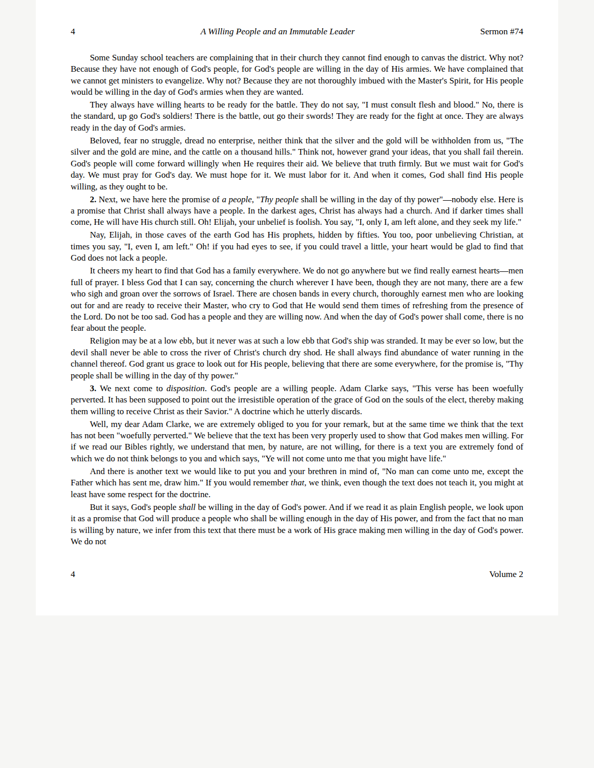4 A Willing People and an Immutable Leader Sermon #74
Some Sunday school teachers are complaining that in their church they cannot find enough to canvas the district. Why not? Because they have not enough of God's people, for God's people are willing in the day of His armies. We have complained that we cannot get ministers to evangelize. Why not? Because they are not thoroughly imbued with the Master's Spirit, for His people would be willing in the day of God's armies when they are wanted.
They always have willing hearts to be ready for the battle. They do not say, "I must consult flesh and blood." No, there is the standard, up go God's soldiers! There is the battle, out go their swords! They are ready for the fight at once. They are always ready in the day of God's armies.
Beloved, fear no struggle, dread no enterprise, neither think that the silver and the gold will be withholden from us, "The silver and the gold are mine, and the cattle on a thousand hills." Think not, however grand your ideas, that you shall fail therein. God's people will come forward willingly when He requires their aid. We believe that truth firmly. But we must wait for God's day. We must pray for God's day. We must hope for it. We must labor for it. And when it comes, God shall find His people willing, as they ought to be.
2. Next, we have here the promise of a people, "Thy people shall be willing in the day of thy power"—nobody else. Here is a promise that Christ shall always have a people. In the darkest ages, Christ has always had a church. And if darker times shall come, He will have His church still. Oh! Elijah, your unbelief is foolish. You say, "I, only I, am left alone, and they seek my life."
Nay, Elijah, in those caves of the earth God has His prophets, hidden by fifties. You too, poor unbelieving Christian, at times you say, "I, even I, am left." Oh! if you had eyes to see, if you could travel a little, your heart would be glad to find that God does not lack a people.
It cheers my heart to find that God has a family everywhere. We do not go anywhere but we find really earnest hearts—men full of prayer. I bless God that I can say, concerning the church wherever I have been, though they are not many, there are a few who sigh and groan over the sorrows of Israel. There are chosen bands in every church, thoroughly earnest men who are looking out for and are ready to receive their Master, who cry to God that He would send them times of refreshing from the presence of the Lord. Do not be too sad. God has a people and they are willing now. And when the day of God's power shall come, there is no fear about the people.
Religion may be at a low ebb, but it never was at such a low ebb that God's ship was stranded. It may be ever so low, but the devil shall never be able to cross the river of Christ's church dry shod. He shall always find abundance of water running in the channel thereof. God grant us grace to look out for His people, believing that there are some everywhere, for the promise is, "Thy people shall be willing in the day of thy power."
3. We next come to disposition. God's people are a willing people. Adam Clarke says, "This verse has been woefully perverted. It has been supposed to point out the irresistible operation of the grace of God on the souls of the elect, thereby making them willing to receive Christ as their Savior." A doctrine which he utterly discards.
Well, my dear Adam Clarke, we are extremely obliged to you for your remark, but at the same time we think that the text has not been "woefully perverted." We believe that the text has been very properly used to show that God makes men willing. For if we read our Bibles rightly, we understand that men, by nature, are not willing, for there is a text you are extremely fond of which we do not think belongs to you and which says, "Ye will not come unto me that you might have life."
And there is another text we would like to put you and your brethren in mind of, "No man can come unto me, except the Father which has sent me, draw him." If you would remember that, we think, even though the text does not teach it, you might at least have some respect for the doctrine.
But it says, God's people shall be willing in the day of God's power. And if we read it as plain English people, we look upon it as a promise that God will produce a people who shall be willing enough in the day of His power, and from the fact that no man is willing by nature, we infer from this text that there must be a work of His grace making men willing in the day of God's power. We do not
4 Volume 2